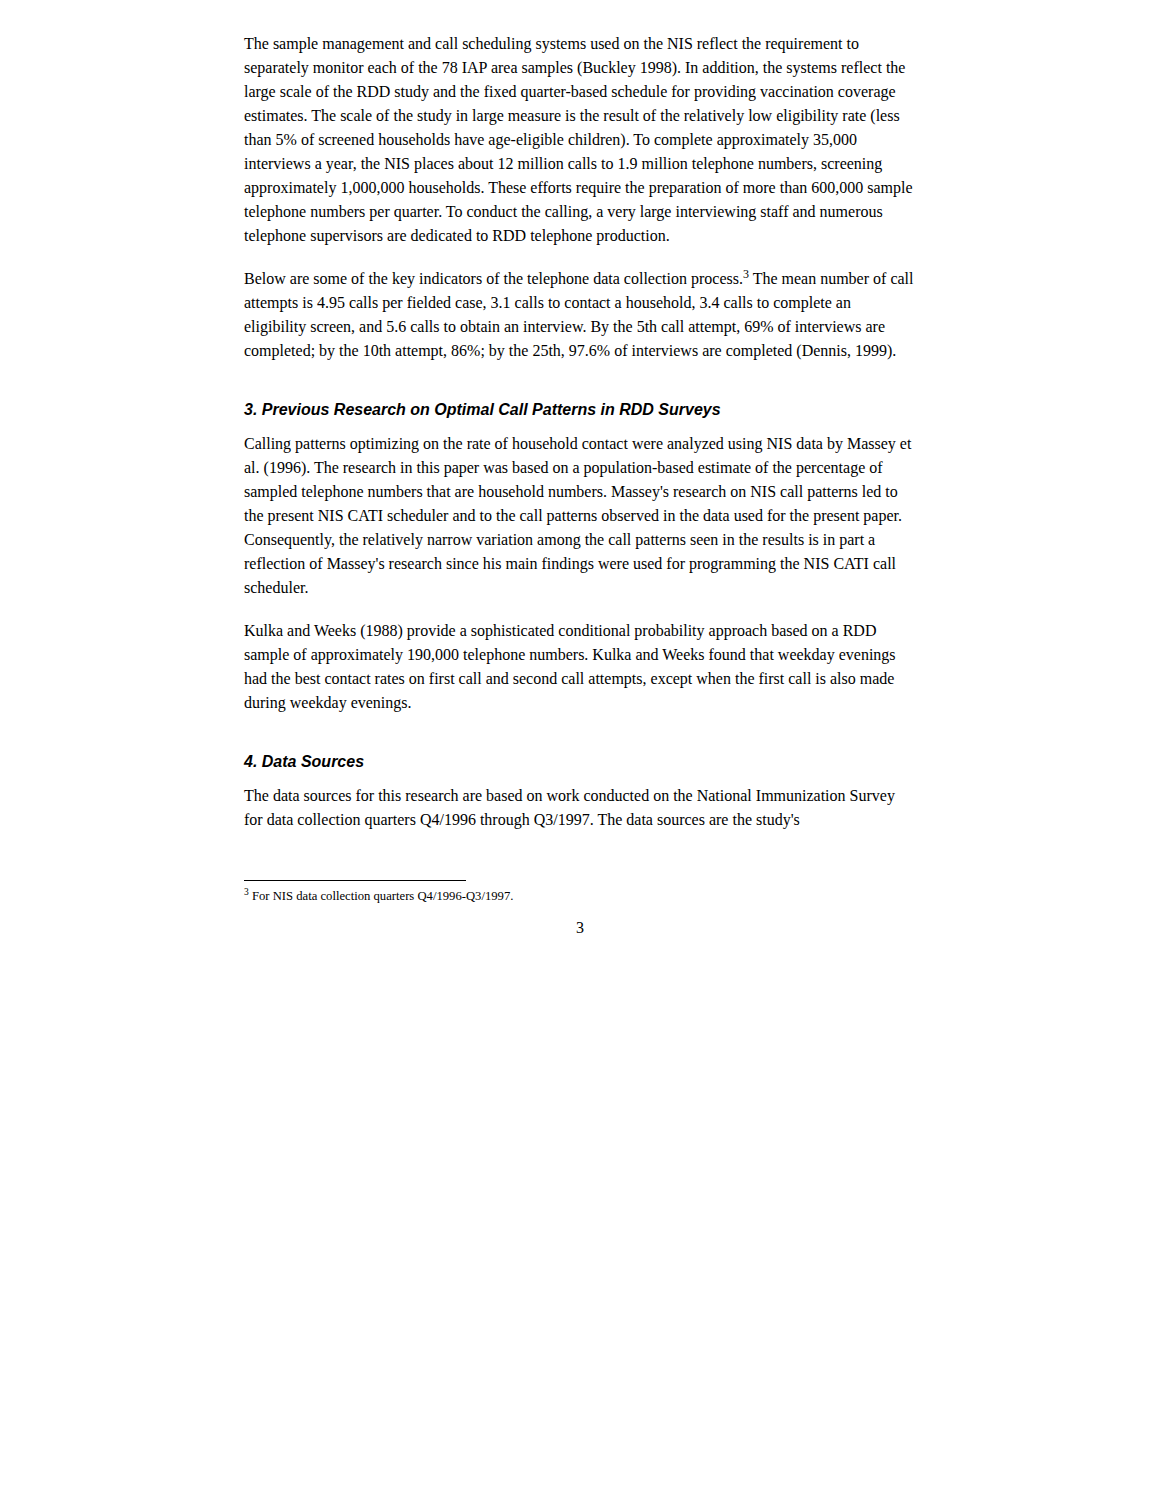The sample management and call scheduling systems used on the NIS reflect the requirement to separately monitor each of the 78 IAP area samples (Buckley 1998). In addition, the systems reflect the large scale of the RDD study and the fixed quarter-based schedule for providing vaccination coverage estimates. The scale of the study in large measure is the result of the relatively low eligibility rate (less than 5% of screened households have age-eligible children). To complete approximately 35,000 interviews a year, the NIS places about 12 million calls to 1.9 million telephone numbers, screening approximately 1,000,000 households. These efforts require the preparation of more than 600,000 sample telephone numbers per quarter. To conduct the calling, a very large interviewing staff and numerous telephone supervisors are dedicated to RDD telephone production.
Below are some of the key indicators of the telephone data collection process.3 The mean number of call attempts is 4.95 calls per fielded case, 3.1 calls to contact a household, 3.4 calls to complete an eligibility screen, and 5.6 calls to obtain an interview. By the 5th call attempt, 69% of interviews are completed; by the 10th attempt, 86%; by the 25th, 97.6% of interviews are completed (Dennis, 1999).
3. Previous Research on Optimal Call Patterns in RDD Surveys
Calling patterns optimizing on the rate of household contact were analyzed using NIS data by Massey et al. (1996). The research in this paper was based on a population-based estimate of the percentage of sampled telephone numbers that are household numbers. Massey's research on NIS call patterns led to the present NIS CATI scheduler and to the call patterns observed in the data used for the present paper. Consequently, the relatively narrow variation among the call patterns seen in the results is in part a reflection of Massey's research since his main findings were used for programming the NIS CATI call scheduler.
Kulka and Weeks (1988) provide a sophisticated conditional probability approach based on a RDD sample of approximately 190,000 telephone numbers. Kulka and Weeks found that weekday evenings had the best contact rates on first call and second call attempts, except when the first call is also made during weekday evenings.
4. Data Sources
The data sources for this research are based on work conducted on the National Immunization Survey for data collection quarters Q4/1996 through Q3/1997. The data sources are the study's
3 For NIS data collection quarters Q4/1996-Q3/1997.
3